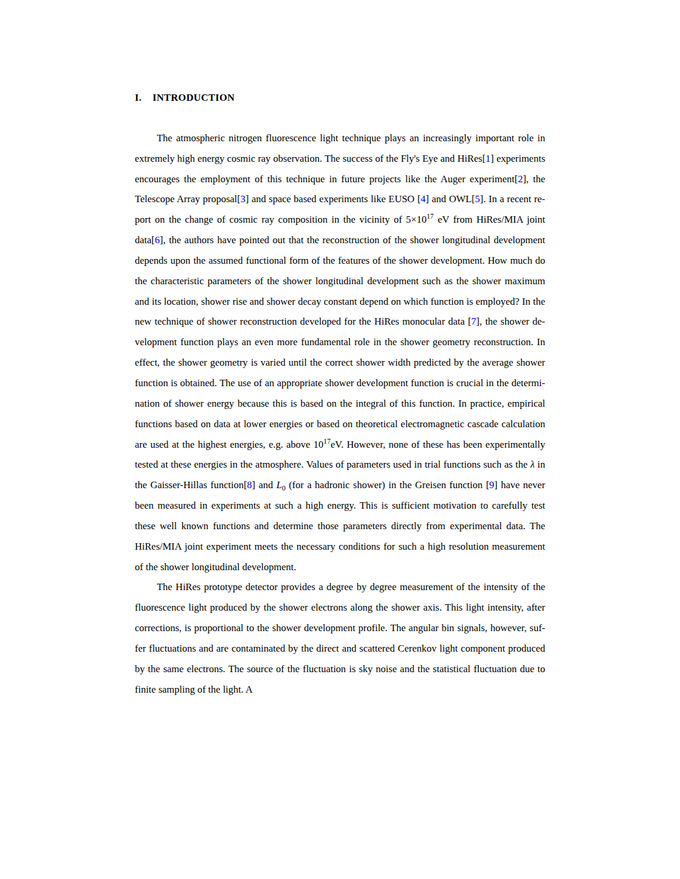I. INTRODUCTION
The atmospheric nitrogen fluorescence light technique plays an increasingly important role in extremely high energy cosmic ray observation. The success of the Fly's Eye and HiRes[1] experiments encourages the employment of this technique in future projects like the Auger experiment[2], the Telescope Array proposal[3] and space based experiments like EUSO [4] and OWL[5]. In a recent report on the change of cosmic ray composition in the vicinity of 5×1017 eV from HiRes/MIA joint data[6], the authors have pointed out that the reconstruction of the shower longitudinal development depends upon the assumed functional form of the features of the shower development. How much do the characteristic parameters of the shower longitudinal development such as the shower maximum and its location, shower rise and shower decay constant depend on which function is employed? In the new technique of shower reconstruction developed for the HiRes monocular data [7], the shower development function plays an even more fundamental role in the shower geometry reconstruction. In effect, the shower geometry is varied until the correct shower width predicted by the average shower function is obtained. The use of an appropriate shower development function is crucial in the determination of shower energy because this is based on the integral of this function. In practice, empirical functions based on data at lower energies or based on theoretical electromagnetic cascade calculation are used at the highest energies, e.g. above 1017eV. However, none of these has been experimentally tested at these energies in the atmosphere. Values of parameters used in trial functions such as the λ in the Gaisser-Hillas function[8] and L0 (for a hadronic shower) in the Greisen function [9] have never been measured in experiments at such a high energy. This is sufficient motivation to carefully test these well known functions and determine those parameters directly from experimental data. The HiRes/MIA joint experiment meets the necessary conditions for such a high resolution measurement of the shower longitudinal development.
The HiRes prototype detector provides a degree by degree measurement of the intensity of the fluorescence light produced by the shower electrons along the shower axis. This light intensity, after corrections, is proportional to the shower development profile. The angular bin signals, however, suffer fluctuations and are contaminated by the direct and scattered Cerenkov light component produced by the same electrons. The source of the fluctuation is sky noise and the statistical fluctuation due to finite sampling of the light. A